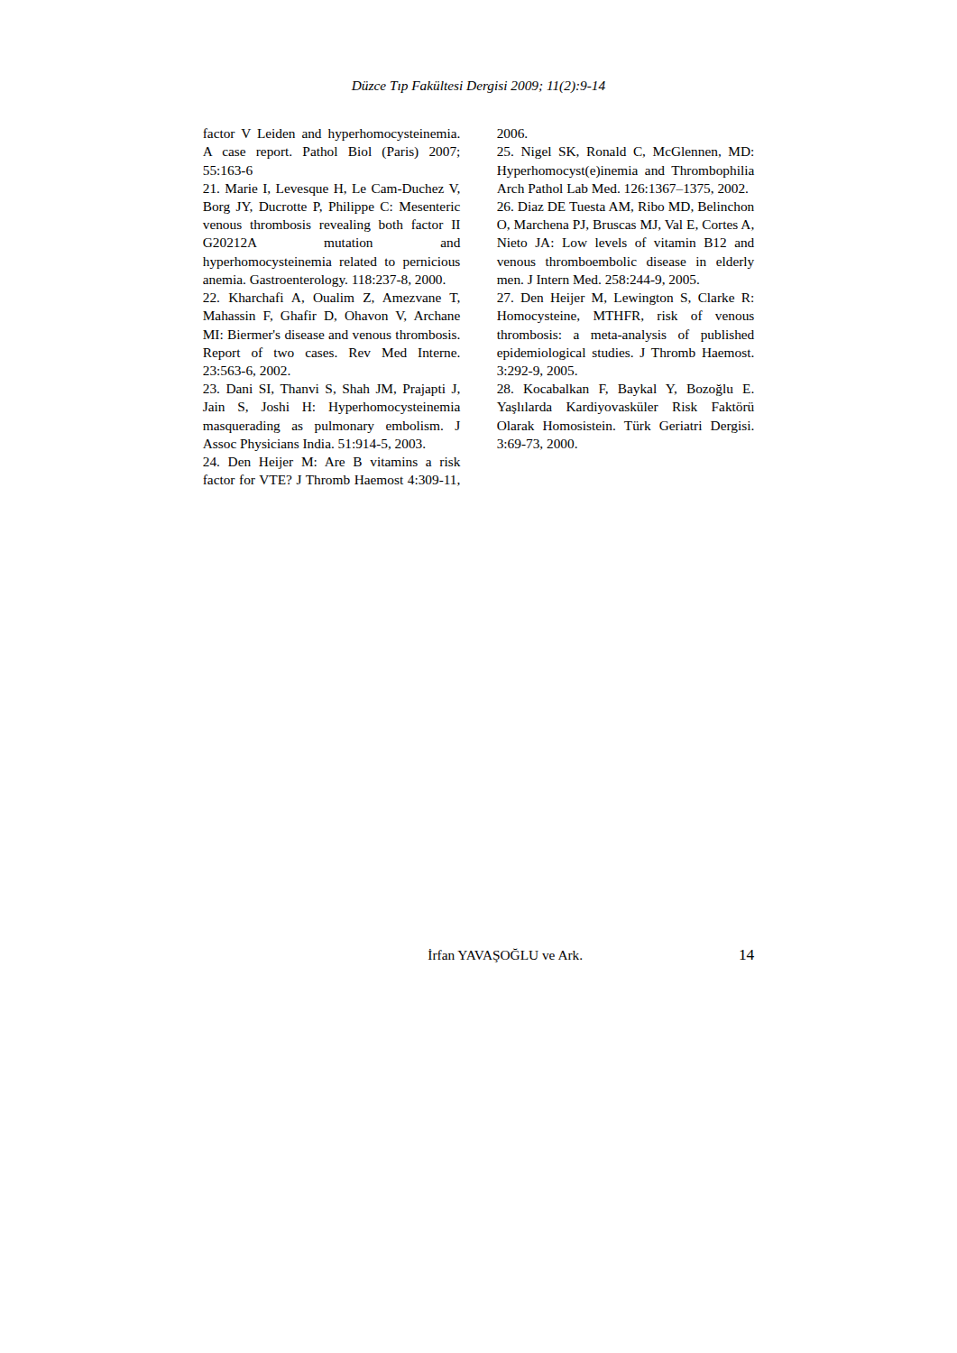Düzce Tıp Fakültesi Dergisi 2009; 11(2):9-14
factor V Leiden and hyperhomocysteinemia. A case report. Pathol Biol (Paris) 2007; 55:163-6
21. Marie I, Levesque H, Le Cam-Duchez V, Borg JY, Ducrotte P, Philippe C: Mesenteric venous thrombosis revealing both factor II G20212A mutation and hyperhomocysteinemia related to pernicious anemia. Gastroenterology. 118:237-8, 2000.
22. Kharchafi A, Oualim Z, Amezvane T, Mahassin F, Ghafir D, Ohavon V, Archane MI: Biermer's disease and venous thrombosis. Report of two cases. Rev Med Interne. 23:563-6, 2002.
23. Dani SI, Thanvi S, Shah JM, Prajapti J, Jain S, Joshi H: Hyperhomocysteinemia masquerading as pulmonary embolism. J Assoc Physicians India. 51:914-5, 2003.
24. Den Heijer M: Are B vitamins a risk factor for VTE? J Thromb Haemost 4:309-11, 2006.
25. Nigel SK, Ronald C, McGlennen, MD: Hyperhomocyst(e)inemia and Thrombophilia Arch Pathol Lab Med. 126:1367–1375, 2002.
26. Diaz DE Tuesta AM, Ribo MD, Belinchon O, Marchena PJ, Bruscas MJ, Val E, Cortes A, Nieto JA: Low levels of vitamin B12 and venous thromboembolic disease in elderly men. J Intern Med. 258:244-9, 2005.
27. Den Heijer M, Lewington S, Clarke R: Homocysteine, MTHFR, risk of venous thrombosis: a meta-analysis of published epidemiological studies. J Thromb Haemost. 3:292-9, 2005.
28. Kocabalkan F, Baykal Y, Bozoğlu E. Yaşlılarda Kardiyovasküler Risk Faktörü Olarak Homosistein. Türk Geriatri Dergisi. 3:69-73, 2000.
İrfan YAVAŞOĞLU ve Ark. 14